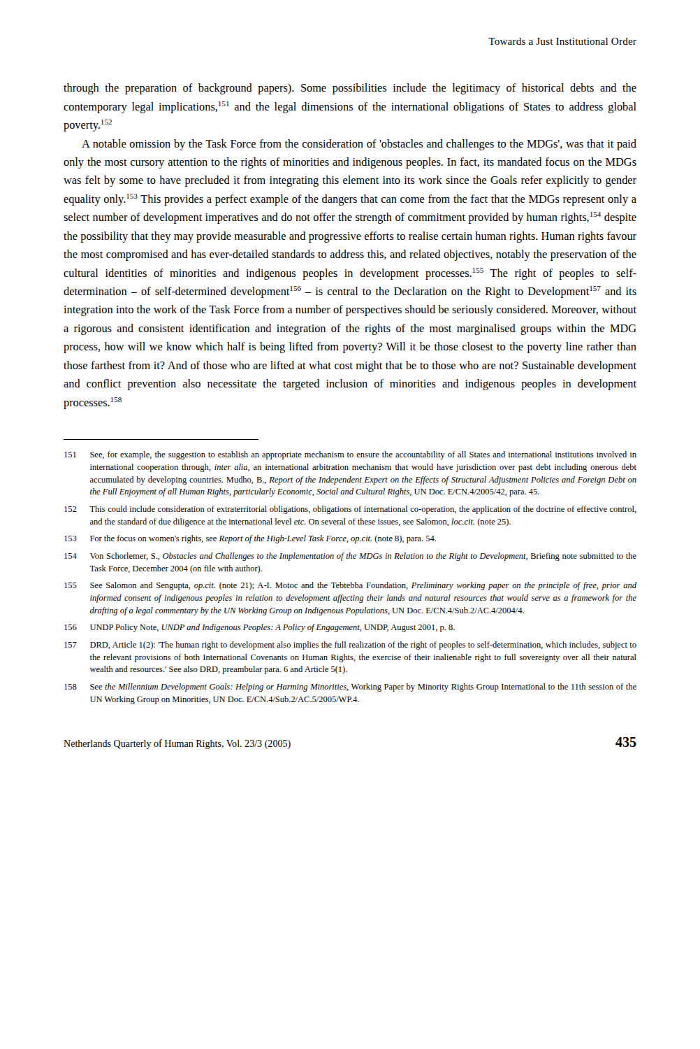Towards a Just Institutional Order
through the preparation of background papers). Some possibilities include the legitimacy of historical debts and the contemporary legal implications,151 and the legal dimensions of the international obligations of States to address global poverty.152
A notable omission by the Task Force from the consideration of 'obstacles and challenges to the MDGs', was that it paid only the most cursory attention to the rights of minorities and indigenous peoples. In fact, its mandated focus on the MDGs was felt by some to have precluded it from integrating this element into its work since the Goals refer explicitly to gender equality only.153 This provides a perfect example of the dangers that can come from the fact that the MDGs represent only a select number of development imperatives and do not offer the strength of commitment provided by human rights,154 despite the possibility that they may provide measurable and progressive efforts to realise certain human rights. Human rights favour the most compromised and has ever-detailed standards to address this, and related objectives, notably the preservation of the cultural identities of minorities and indigenous peoples in development processes.155 The right of peoples to self-determination – of self-determined development156 – is central to the Declaration on the Right to Development157 and its integration into the work of the Task Force from a number of perspectives should be seriously considered. Moreover, without a rigorous and consistent identification and integration of the rights of the most marginalised groups within the MDG process, how will we know which half is being lifted from poverty? Will it be those closest to the poverty line rather than those farthest from it? And of those who are lifted at what cost might that be to those who are not? Sustainable development and conflict prevention also necessitate the targeted inclusion of minorities and indigenous peoples in development processes.158
151
See, for example, the suggestion to establish an appropriate mechanism to ensure the accountability of all States and international institutions involved in international cooperation through, inter alia, an international arbitration mechanism that would have jurisdiction over past debt including onerous debt accumulated by developing countries. Mudho, B., Report of the Independent Expert on the Effects of Structural Adjustment Policies and Foreign Debt on the Full Enjoyment of all Human Rights, particularly Economic, Social and Cultural Rights, UN Doc. E/CN.4/2005/42, para. 45.
152
This could include consideration of extraterritorial obligations, obligations of international co-operation, the application of the doctrine of effective control, and the standard of due diligence at the international level etc. On several of these issues, see Salomon, loc.cit. (note 25).
153
For the focus on women's rights, see Report of the High-Level Task Force, op.cit. (note 8), para. 54.
154
Von Schorlemer, S., Obstacles and Challenges to the Implementation of the MDGs in Relation to the Right to Development, Briefing note submitted to the Task Force, December 2004 (on file with author).
155
See Salomon and Sengupta, op.cit. (note 21); A-I. Motoc and the Tebtebba Foundation, Preliminary working paper on the principle of free, prior and informed consent of indigenous peoples in relation to development affecting their lands and natural resources that would serve as a framework for the drafting of a legal commentary by the UN Working Group on Indigenous Populations, UN Doc. E/CN.4/Sub.2/AC.4/2004/4.
156
UNDP Policy Note, UNDP and Indigenous Peoples: A Policy of Engagement, UNDP, August 2001, p. 8.
157
DRD, Article 1(2): 'The human right to development also implies the full realization of the right of peoples to self-determination, which includes, subject to the relevant provisions of both International Covenants on Human Rights, the exercise of their inalienable right to full sovereignty over all their natural wealth and resources.' See also DRD, preambular para. 6 and Article 5(1).
158
See the Millennium Development Goals: Helping or Harming Minorities, Working Paper by Minority Rights Group International to the 11th session of the UN Working Group on Minorities, UN Doc. E/CN.4/Sub.2/AC.5/2005/WP.4.
Netherlands Quarterly of Human Rights, Vol. 23/3 (2005)
435